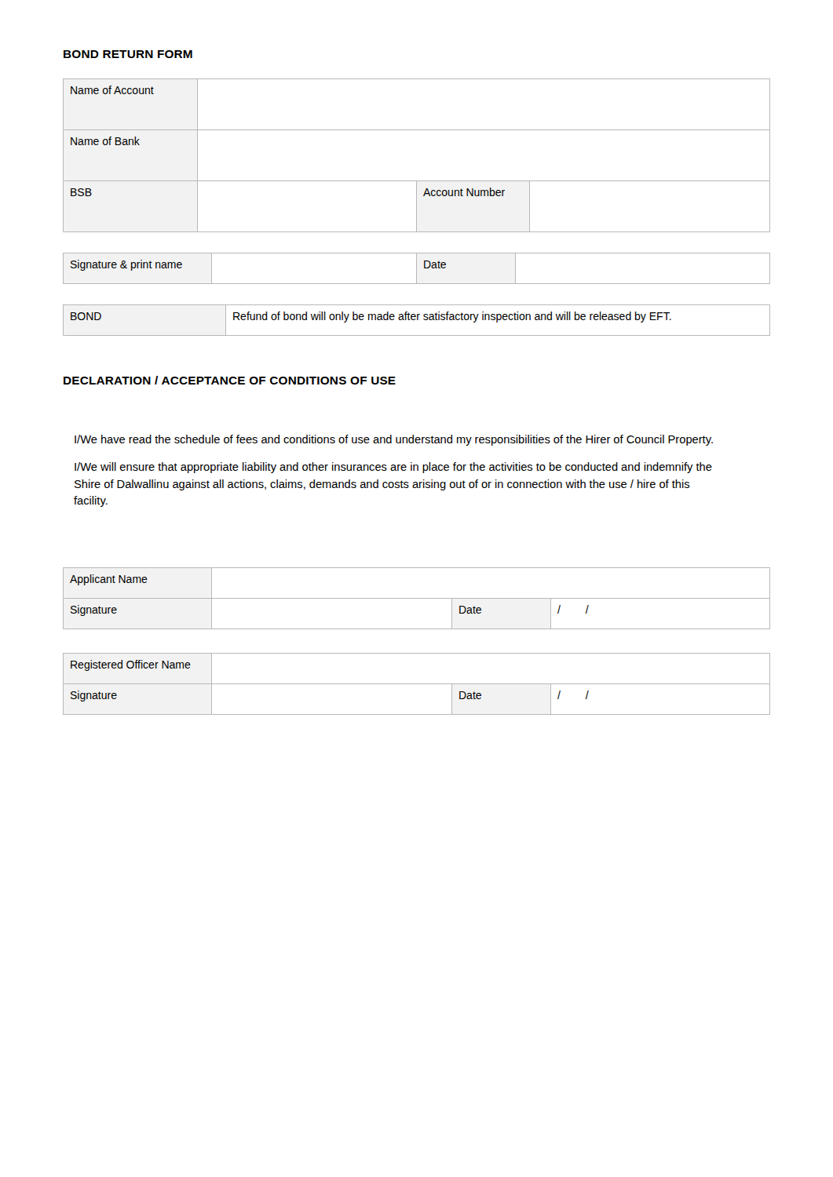BOND RETURN FORM
| Name of Account | |
| Name of Bank | |
| BSB | | Account Number | |
| Signature & print name | | Date | |
| BOND | Refund of bond will only be made after satisfactory inspection and will be released by EFT. |
DECLARATION / ACCEPTANCE OF CONDITIONS OF USE
I/We have read the schedule of fees and conditions of use and understand my responsibilities of the Hirer of Council Property.
I/We will ensure that appropriate liability and other insurances are in place for the activities to be conducted and indemnify the Shire of Dalwallinu against all actions, claims, demands and costs arising out of or in connection with the use / hire of this facility.
| Applicant Name | |
| Signature | | Date | / / |
| Registered Officer Name | |
| Signature | | Date | / / |